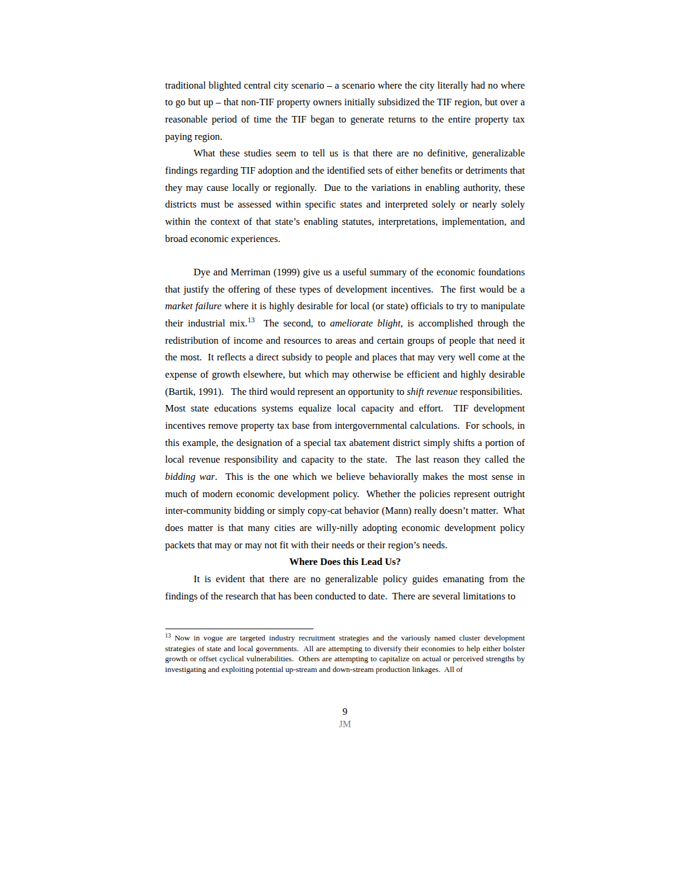traditional blighted central city scenario – a scenario where the city literally had no where to go but up – that non-TIF property owners initially subsidized the TIF region, but over a reasonable period of time the TIF began to generate returns to the entire property tax paying region.
What these studies seem to tell us is that there are no definitive, generalizable findings regarding TIF adoption and the identified sets of either benefits or detriments that they may cause locally or regionally. Due to the variations in enabling authority, these districts must be assessed within specific states and interpreted solely or nearly solely within the context of that state’s enabling statutes, interpretations, implementation, and broad economic experiences.
Dye and Merriman (1999) give us a useful summary of the economic foundations that justify the offering of these types of development incentives. The first would be a market failure where it is highly desirable for local (or state) officials to try to manipulate their industrial mix.13 The second, to ameliorate blight, is accomplished through the redistribution of income and resources to areas and certain groups of people that need it the most. It reflects a direct subsidy to people and places that may very well come at the expense of growth elsewhere, but which may otherwise be efficient and highly desirable (Bartik, 1991). The third would represent an opportunity to shift revenue responsibilities. Most state educations systems equalize local capacity and effort. TIF development incentives remove property tax base from intergovernmental calculations. For schools, in this example, the designation of a special tax abatement district simply shifts a portion of local revenue responsibility and capacity to the state. The last reason they called the bidding war. This is the one which we believe behaviorally makes the most sense in much of modern economic development policy. Whether the policies represent outright inter-community bidding or simply copy-cat behavior (Mann) really doesn’t matter. What does matter is that many cities are willy-nilly adopting economic development policy packets that may or may not fit with their needs or their region’s needs.
Where Does this Lead Us?
It is evident that there are no generalizable policy guides emanating from the findings of the research that has been conducted to date. There are several limitations to
13 Now in vogue are targeted industry recruitment strategies and the variously named cluster development strategies of state and local governments. All are attempting to diversify their economies to help either bolster growth or offset cyclical vulnerabilities. Others are attempting to capitalize on actual or perceived strengths by investigating and exploiting potential up-stream and down-stream production linkages. All of
9
JM